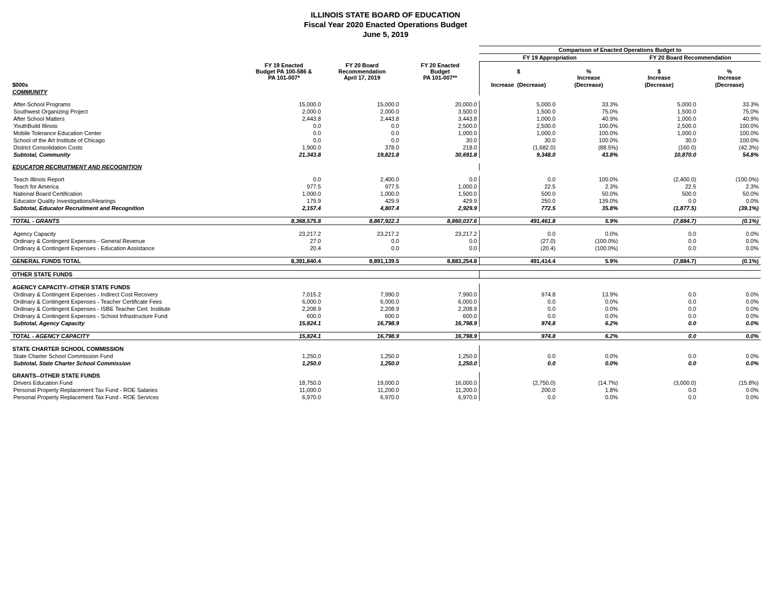ILLINOIS STATE BOARD OF EDUCATION
Fiscal Year 2020 Enacted Operations Budget
June 5, 2019
| | | | | Comparison of Enacted Operations Budget to |
| --- | --- | --- | --- | --- |
| | | | | FY 19 Appropriation | FY 20 Board Recommendation |
| | FY 19 Enacted Budget PA 100-586 & PA 101-007* | FY 20 Board Recommendation April 17, 2019 | FY 20 Enacted Budget PA 101-007** | $ | % Increase | $ Increase | % Increase |
| $000s | | | | Increase (Decrease) | (Decrease) | (Decrease) | (Decrease) |
| COMMUNITY | | | | | | | |
| After-School Programs | 15,000.0 | 15,000.0 | 20,000.0 | 5,000.0 | 33.3% | 5,000.0 | 33.3% |
| Southwest Organizing Project | 2,000.0 | 2,000.0 | 3,500.0 | 1,500.0 | 75.0% | 1,500.0 | 75.0% |
| After School Matters | 2,443.8 | 2,443.8 | 3,443.8 | 1,000.0 | 40.9% | 1,000.0 | 40.9% |
| YouthBuild Illinois | 0.0 | 0.0 | 2,500.0 | 2,500.0 | 100.0% | 2,500.0 | 100.0% |
| Mobile Tolerance Education Center | 0.0 | 0.0 | 1,000.0 | 1,000.0 | 100.0% | 1,000.0 | 100.0% |
| School of the Art Institute of Chicago | 0.0 | 0.0 | 30.0 | 30.0 | 100.0% | 30.0 | 100.0% |
| District Consolidation Costs | 1,900.0 | 378.0 | 218.0 | (1,682.0) | (88.5%) | (160.0) | (42.3%) |
| Subtotal, Community | 21,343.8 | 19,821.8 | 30,691.8 | 9,348.0 | 43.8% | 10,870.0 | 54.8% |
| EDUCATOR RECRUITMENT AND RECOGNITION | | | | | | | |
| Teach Illinois Report | 0.0 | 2,400.0 | 0.0 | 0.0 | 100.0% | (2,400.0) | (100.0%) |
| Teach for America | 977.5 | 977.5 | 1,000.0 | 22.5 | 2.3% | 22.5 | 2.3% |
| National Board Certification | 1,000.0 | 1,000.0 | 1,500.0 | 500.0 | 50.0% | 500.0 | 50.0% |
| Educator Quality Investigations/Hearings | 179.9 | 429.9 | 429.9 | 250.0 | 139.0% | 0.0 | 0.0% |
| Subtotal, Educator Recruitment and Recognition | 2,157.4 | 4,807.4 | 2,929.9 | 772.5 | 35.8% | (1,877.5) | (39.1%) |
| TOTAL - GRANTS | 8,368,575.8 | 8,867,922.3 | 8,860,037.6 | 491,461.8 | 5.9% | (7,884.7) | (0.1%) |
| Agency Capacity | 23,217.2 | 23,217.2 | 23,217.2 | 0.0 | 0.0% | 0.0 | 0.0% |
| Ordinary & Contingent Expenses - General Revenue | 27.0 | 0.0 | 0.0 | (27.0) | (100.0%) | 0.0 | 0.0% |
| Ordinary & Contingent Expenses - Education Assistance | 20.4 | 0.0 | 0.0 | (20.4) | (100.0%) | 0.0 | 0.0% |
| GENERAL FUNDS TOTAL | 8,391,840.4 | 8,891,139.5 | 8,883,254.8 | 491,414.4 | 5.9% | (7,884.7) | (0.1%) |
| OTHER STATE FUNDS | | | | | | | |
| AGENCY CAPACITY--OTHER STATE FUNDS | | | | | | | |
| Ordinary & Contingent Expenses - Indirect Cost Recovery | 7,015.2 | 7,990.0 | 7,990.0 | 974.8 | 13.9% | 0.0 | 0.0% |
| Ordinary & Contingent Expenses - Teacher Certificate Fees | 6,000.0 | 6,000.0 | 6,000.0 | 0.0 | 0.0% | 0.0 | 0.0% |
| Ordinary & Contingent Expenses - ISBE Teacher Cert. Institute | 2,208.9 | 2,208.9 | 2,208.9 | 0.0 | 0.0% | 0.0 | 0.0% |
| Ordinary & Contingent Expenses - School Infrastructure Fund | 600.0 | 600.0 | 600.0 | 0.0 | 0.0% | 0.0 | 0.0% |
| Subtotal, Agency Capacity | 15,824.1 | 16,798.9 | 16,798.9 | 974.8 | 6.2% | 0.0 | 0.0% |
| TOTAL - AGENCY CAPACITY | 15,824.1 | 16,798.9 | 16,798.9 | 974.8 | 6.2% | 0.0 | 0.0% |
| STATE CHARTER SCHOOL COMMISSION | | | | | | | |
| State Charter School Commission Fund | 1,250.0 | 1,250.0 | 1,250.0 | 0.0 | 0.0% | 0.0 | 0.0% |
| Subtotal, State Charter School Commission | 1,250.0 | 1,250.0 | 1,250.0 | 0.0 | 0.0% | 0.0 | 0.0% |
| GRANTS--OTHER STATE FUNDS | | | | | | | |
| Drivers Education Fund | 18,750.0 | 19,000.0 | 16,000.0 | (2,750.0) | (14.7%) | (3,000.0) | (15.8%) |
| Personal Property Replacement Tax Fund - ROE Salaries | 11,000.0 | 11,200.0 | 11,200.0 | 200.0 | 1.8% | 0.0 | 0.0% |
| Personal Property Replacement Tax Fund - ROE Services | 6,970.0 | 6,970.0 | 6,970.0 | 0.0 | 0.0% | 0.0 | 0.0% |